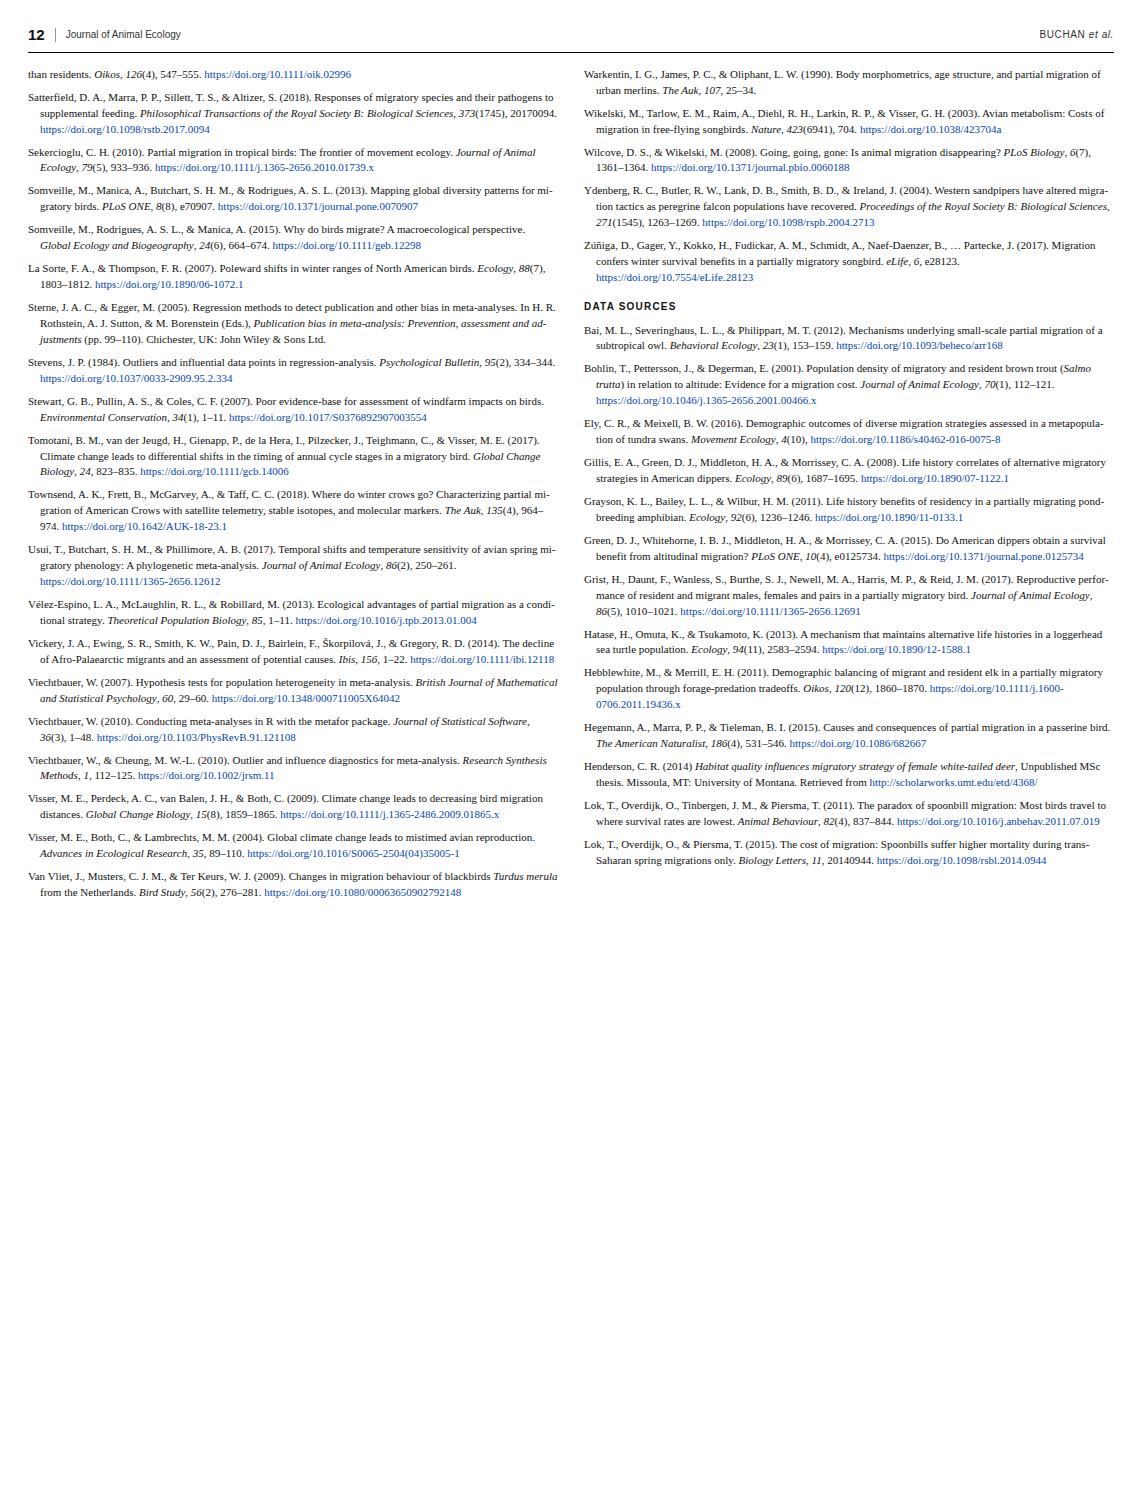12 Journal of Animal Ecology BUCHAN et al.
than residents. Oikos, 126(4), 547–555. https://doi.org/10.1111/oik.02996
Satterfield, D. A., Marra, P. P., Sillett, T. S., & Altizer, S. (2018). Responses of migratory species and their pathogens to supplemental feeding. Philosophical Transactions of the Royal Society B: Biological Sciences, 373(1745), 20170094. https://doi.org/10.1098/rstb.2017.0094
Sekercioglu, C. H. (2010). Partial migration in tropical birds: The frontier of movement ecology. Journal of Animal Ecology, 79(5), 933–936. https://doi.org/10.1111/j.1365-2656.2010.01739.x
Somveille, M., Manica, A., Butchart, S. H. M., & Rodrigues, A. S. L. (2013). Mapping global diversity patterns for migratory birds. PLoS ONE, 8(8), e70907. https://doi.org/10.1371/journal.pone.0070907
Somveille, M., Rodrigues, A. S. L., & Manica, A. (2015). Why do birds migrate? A macroecological perspective. Global Ecology and Biogeography, 24(6), 664–674. https://doi.org/10.1111/geb.12298
La Sorte, F. A., & Thompson, F. R. (2007). Poleward shifts in winter ranges of North American birds. Ecology, 88(7), 1803–1812. https://doi.org/10.1890/06-1072.1
Sterne, J. A. C., & Egger, M. (2005). Regression methods to detect publication and other bias in meta-analyses. In H. R. Rothstein, A. J. Sutton, & M. Borenstein (Eds.), Publication bias in meta-analysis: Prevention, assessment and adjustments (pp. 99–110). Chichester, UK: John Wiley & Sons Ltd.
Stevens, J. P. (1984). Outliers and influential data points in regression-analysis. Psychological Bulletin, 95(2), 334–344. https://doi.org/10.1037/0033-2909.95.2.334
Stewart, G. B., Pullin, A. S., & Coles, C. F. (2007). Poor evidence-base for assessment of windfarm impacts on birds. Environmental Conservation, 34(1), 1–11. https://doi.org/10.1017/S0376892907003554
Tomotani, B. M., van der Jeugd, H., Gienapp, P., de la Hera, I., Pilzecker, J., Teighmann, C., & Visser, M. E. (2017). Climate change leads to differential shifts in the timing of annual cycle stages in a migratory bird. Global Change Biology, 24, 823–835. https://doi.org/10.1111/gcb.14006
Townsend, A. K., Frett, B., McGarvey, A., & Taff, C. C. (2018). Where do winter crows go? Characterizing partial migration of American Crows with satellite telemetry, stable isotopes, and molecular markers. The Auk, 135(4), 964–974. https://doi.org/10.1642/AUK-18-23.1
Usui, T., Butchart, S. H. M., & Phillimore, A. B. (2017). Temporal shifts and temperature sensitivity of avian spring migratory phenology: A phylogenetic meta-analysis. Journal of Animal Ecology, 86(2), 250–261. https://doi.org/10.1111/1365-2656.12612
Vélez-Espino, L. A., McLaughlin, R. L., & Robillard, M. (2013). Ecological advantages of partial migration as a conditional strategy. Theoretical Population Biology, 85, 1–11. https://doi.org/10.1016/j.tpb.2013.01.004
Vickery, J. A., Ewing, S. R., Smith, K. W., Pain, D. J., Bairlein, F., Škorpilová, J., & Gregory, R. D. (2014). The decline of Afro-Palaearctic migrants and an assessment of potential causes. Ibis, 156, 1–22. https://doi.org/10.1111/ibi.12118
Viechtbauer, W. (2007). Hypothesis tests for population heterogeneity in meta-analysis. British Journal of Mathematical and Statistical Psychology, 60, 29–60. https://doi.org/10.1348/000711005X64042
Viechtbauer, W. (2010). Conducting meta-analyses in R with the metafor package. Journal of Statistical Software, 36(3), 1–48. https://doi.org/10.1103/PhysRevB.91.121108
Viechtbauer, W., & Cheung, M. W.-L. (2010). Outlier and influence diagnostics for meta-analysis. Research Synthesis Methods, 1, 112–125. https://doi.org/10.1002/jrsm.11
Visser, M. E., Perdeck, A. C., van Balen, J. H., & Both, C. (2009). Climate change leads to decreasing bird migration distances. Global Change Biology, 15(8), 1859–1865. https://doi.org/10.1111/j.1365-2486.2009.01865.x
Visser, M. E., Both, C., & Lambrechts, M. M. (2004). Global climate change leads to mistimed avian reproduction. Advances in Ecological Research, 35, 89–110. https://doi.org/10.1016/S0065-2504(04)35005-1
Van Vliet, J., Musters, C. J. M., & Ter Keurs, W. J. (2009). Changes in migration behaviour of blackbirds Turdus merula from the Netherlands. Bird Study, 56(2), 276–281. https://doi.org/10.1080/00063650902792148
Warkentin, I. G., James, P. C., & Oliphant, L. W. (1990). Body morphometrics, age structure, and partial migration of urban merlins. The Auk, 107, 25–34.
Wikelski, M., Tarlow, E. M., Raim, A., Diehl, R. H., Larkin, R. P., & Visser, G. H. (2003). Avian metabolism: Costs of migration in free-flying songbirds. Nature, 423(6941), 704. https://doi.org/10.1038/423704a
Wilcove, D. S., & Wikelski, M. (2008). Going, going, gone: Is animal migration disappearing? PLoS Biology, 6(7), 1361–1364. https://doi.org/10.1371/journal.pbio.0060188
Ydenberg, R. C., Butler, R. W., Lank, D. B., Smith, B. D., & Ireland, J. (2004). Western sandpipers have altered migration tactics as peregrine falcon populations have recovered. Proceedings of the Royal Society B: Biological Sciences, 271(1545), 1263–1269. https://doi.org/10.1098/rspb.2004.2713
Zúñiga, D., Gager, Y., Kokko, H., Fudickar, A. M., Schmidt, A., Naef-Daenzer, B., … Partecke, J. (2017). Migration confers winter survival benefits in a partially migratory songbird. eLife, 6, e28123. https://doi.org/10.7554/eLife.28123
Data Sources
Bai, M. L., Severinghaus, L. L., & Philippart, M. T. (2012). Mechanisms underlying small-scale partial migration of a subtropical owl. Behavioral Ecology, 23(1), 153–159. https://doi.org/10.1093/beheco/arr168
Bohlin, T., Pettersson, J., & Degerman, E. (2001). Population density of migratory and resident brown trout (Salmo trutta) in relation to altitude: Evidence for a migration cost. Journal of Animal Ecology, 70(1), 112–121. https://doi.org/10.1046/j.1365-2656.2001.00466.x
Ely, C. R., & Meixell, B. W. (2016). Demographic outcomes of diverse migration strategies assessed in a metapopulation of tundra swans. Movement Ecology, 4(10), https://doi.org/10.1186/s40462-016-0075-8
Gillis, E. A., Green, D. J., Middleton, H. A., & Morrissey, C. A. (2008). Life history correlates of alternative migratory strategies in American dippers. Ecology, 89(6), 1687–1695. https://doi.org/10.1890/07-1122.1
Grayson, K. L., Bailey, L. L., & Wilbur, H. M. (2011). Life history benefits of residency in a partially migrating pond-breeding amphibian. Ecology, 92(6), 1236–1246. https://doi.org/10.1890/11-0133.1
Green, D. J., Whitehorne, I. B. J., Middleton, H. A., & Morrissey, C. A. (2015). Do American dippers obtain a survival benefit from altitudinal migration? PLoS ONE, 10(4), e0125734. https://doi.org/10.1371/journal.pone.0125734
Grist, H., Daunt, F., Wanless, S., Burthe, S. J., Newell, M. A., Harris, M. P., & Reid, J. M. (2017). Reproductive performance of resident and migrant males, females and pairs in a partially migratory bird. Journal of Animal Ecology, 86(5), 1010–1021. https://doi.org/10.1111/1365-2656.12691
Hatase, H., Omuta, K., & Tsukamoto, K. (2013). A mechanism that maintains alternative life histories in a loggerhead sea turtle population. Ecology, 94(11), 2583–2594. https://doi.org/10.1890/12-1588.1
Hebblewhite, M., & Merrill, E. H. (2011). Demographic balancing of migrant and resident elk in a partially migratory population through forage-predation tradeoffs. Oikos, 120(12), 1860–1870. https://doi.org/10.1111/j.1600-0706.2011.19436.x
Hegemann, A., Marra, P. P., & Tieleman, B. I. (2015). Causes and consequences of partial migration in a passerine bird. The American Naturalist, 186(4), 531–546. https://doi.org/10.1086/682667
Henderson, C. R. (2014) Habitat quality influences migratory strategy of female white-tailed deer, Unpublished MSc thesis. Missoula, MT: University of Montana. Retrieved from http://scholarworks.umt.edu/etd/4368/
Lok, T., Overdijk, O., Tinbergen, J. M., & Piersma, T. (2011). The paradox of spoonbill migration: Most birds travel to where survival rates are lowest. Animal Behaviour, 82(4), 837–844. https://doi.org/10.1016/j.anbehav.2011.07.019
Lok, T., Overdijk, O., & Piersma, T. (2015). The cost of migration: Spoonbills suffer higher mortality during trans-Saharan spring migrations only. Biology Letters, 11, 20140944. https://doi.org/10.1098/rsbl.2014.0944